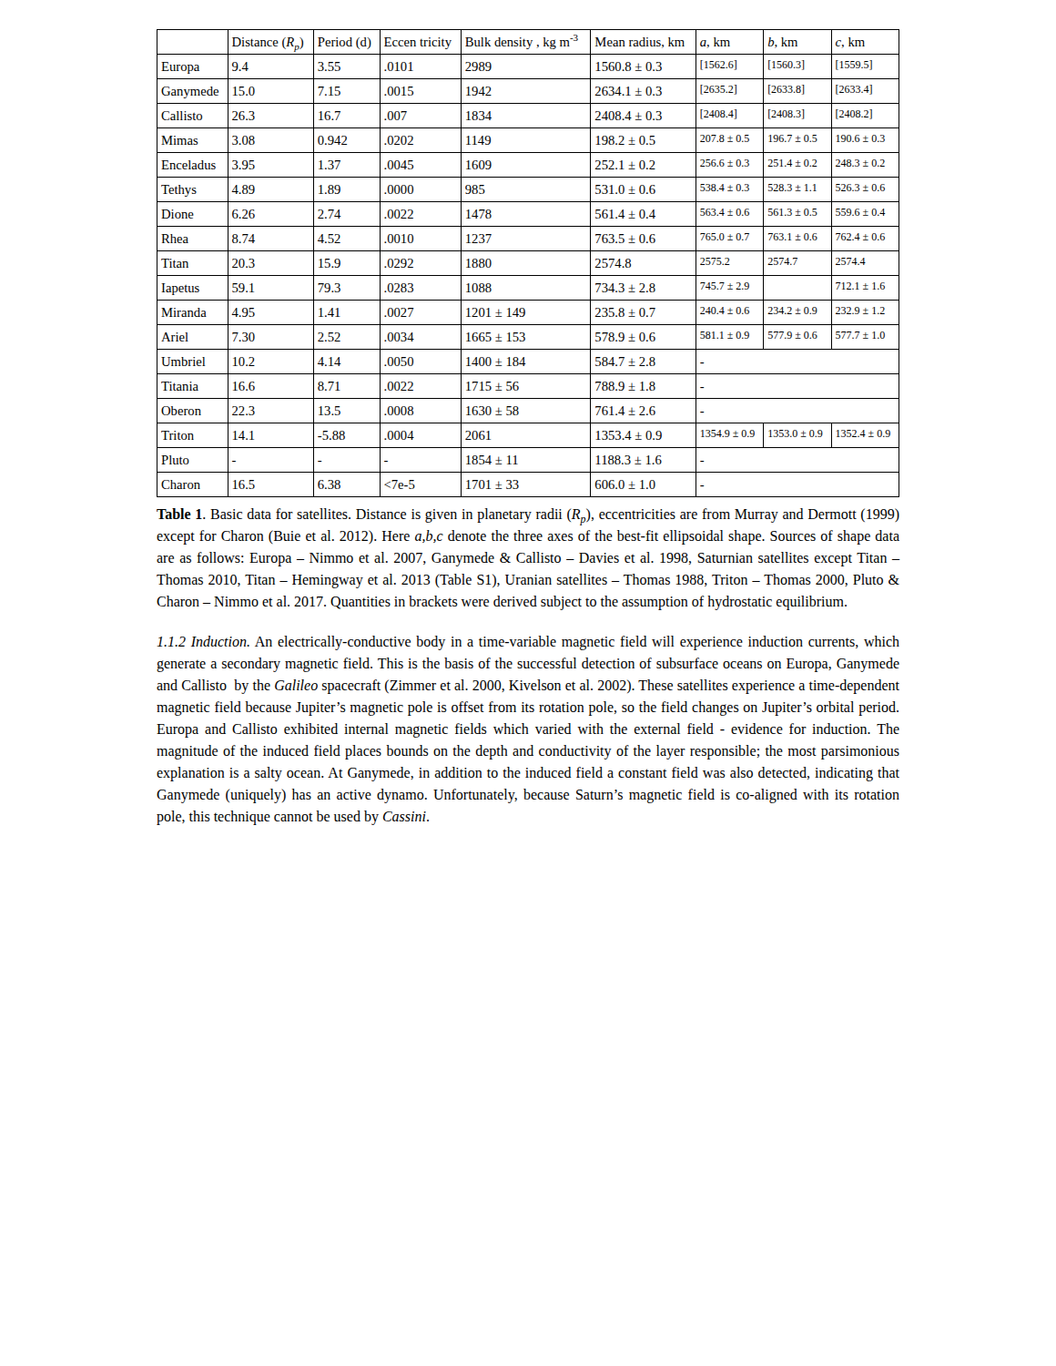| | Distance ( R p ) | Period (d) | Eccen tricity | Bulk density , kg m -3 | Mean radius, km | a , km | b , km | c , km |
| --- | --- | --- | --- | --- | --- | --- | --- | --- |
| Europa | 9.4 | 3.55 | .0101 | 2989 | 1560.8 ± 0.3 | [1562.6] | [1560.3] | [1559.5] |
| Ganymede | 15.0 | 7.15 | .0015 | 1942 | 2634.1 ± 0.3 | [2635.2] | [2633.8] | [2633.4] |
| Callisto | 26.3 | 16.7 | .007 | 1834 | 2408.4 ± 0.3 | [2408.4] | [2408.3] | [2408.2] |
| Mimas | 3.08 | 0.942 | .0202 | 1149 | 198.2 ± 0.5 | 207.8 ± 0.5 | 196.7 ± 0.5 | 190.6 ± 0.3 |
| Enceladus | 3.95 | 1.37 | .0045 | 1609 | 252.1 ± 0.2 | 256.6 ± 0.3 | 251.4 ± 0.2 | 248.3 ± 0.2 |
| Tethys | 4.89 | 1.89 | .0000 | 985 | 531.0 ± 0.6 | 538.4 ± 0.3 | 528.3 ± 1.1 | 526.3 ± 0.6 |
| Dione | 6.26 | 2.74 | .0022 | 1478 | 561.4 ± 0.4 | 563.4 ± 0.6 | 561.3 ± 0.5 | 559.6 ± 0.4 |
| Rhea | 8.74 | 4.52 | .0010 | 1237 | 763.5 ± 0.6 | 765.0 ± 0.7 | 763.1 ± 0.6 | 762.4 ± 0.6 |
| Titan | 20.3 | 15.9 | .0292 | 1880 | 2574.8 | 2575.2 | 2574.7 | 2574.4 |
| Iapetus | 59.1 | 79.3 | .0283 | 1088 | 734.3 ± 2.8 | 745.7 ± 2.9 | | 712.1 ± 1.6 |
| Miranda | 4.95 | 1.41 | .0027 | 1201 ± 149 | 235.8 ± 0.7 | 240.4 ± 0.6 | 234.2 ± 0.9 | 232.9 ± 1.2 |
| Ariel | 7.30 | 2.52 | .0034 | 1665 ± 153 | 578.9 ± 0.6 | 581.1 ± 0.9 | 577.9 ± 0.6 | 577.7 ± 1.0 |
| Umbriel | 10.2 | 4.14 | .0050 | 1400 ± 184 | 584.7 ± 2.8 | - |
| Titania | 16.6 | 8.71 | .0022 | 1715 ± 56 | 788.9 ± 1.8 | - |
| Oberon | 22.3 | 13.5 | .0008 | 1630 ± 58 | 761.4 ± 2.6 | - |
| Triton | 14.1 | -5.88 | .0004 | 2061 | 1353.4 ± 0.9 | 1354.9 ± 0.9 | 1353.0 ± 0.9 | 1352.4 ± 0.9 |
| Pluto | - | - | - | 1854 ± 11 | 1188.3 ± 1.6 | - |
| Charon | 16.5 | 6.38 | <7e-5 | 1701 ± 33 | 606.0 ± 1.0 | - |
Table 1. Basic data for satellites. Distance is given in planetary radii (Rp), eccentricities are from Murray and Dermott (1999) except for Charon (Buie et al. 2012). Here a,b,c denote the three axes of the best-fit ellipsoidal shape. Sources of shape data are as follows: Europa – Nimmo et al. 2007, Ganymede & Callisto – Davies et al. 1998, Saturnian satellites except Titan – Thomas 2010, Titan – Hemingway et al. 2013 (Table S1), Uranian satellites – Thomas 1988, Triton – Thomas 2000, Pluto & Charon – Nimmo et al. 2017. Quantities in brackets were derived subject to the assumption of hydrostatic equilibrium.
1.1.2 Induction. An electrically-conductive body in a time-variable magnetic field will experience induction currents, which generate a secondary magnetic field. This is the basis of the successful detection of subsurface oceans on Europa, Ganymede and Callisto by the Galileo spacecraft (Zimmer et al. 2000, Kivelson et al. 2002). These satellites experience a time-dependent magnetic field because Jupiter’s magnetic pole is offset from its rotation pole, so the field changes on Jupiter’s orbital period. Europa and Callisto exhibited internal magnetic fields which varied with the external field - evidence for induction. The magnitude of the induced field places bounds on the depth and conductivity of the layer responsible; the most parsimonious explanation is a salty ocean. At Ganymede, in addition to the induced field a constant field was also detected, indicating that Ganymede (uniquely) has an active dynamo. Unfortunately, because Saturn’s magnetic field is co-aligned with its rotation pole, this technique cannot be used by Cassini.